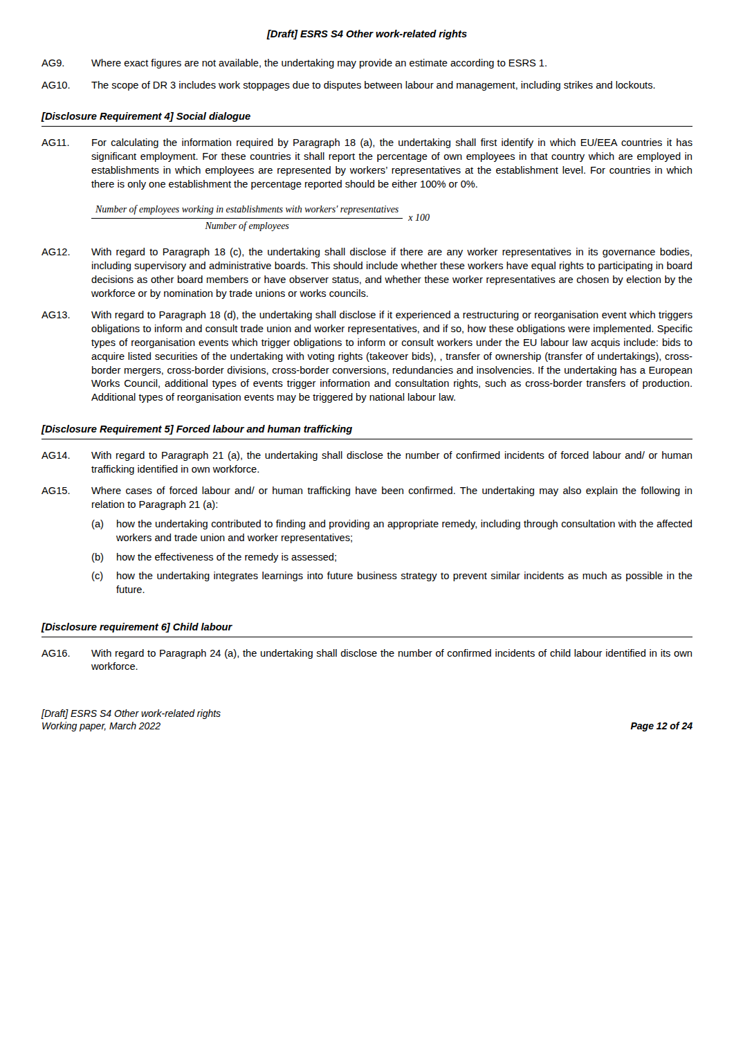[Draft] ESRS S4 Other work-related rights
AG9.
Where exact figures are not available, the undertaking may provide an estimate according to ESRS 1.
AG10.
The scope of DR 3 includes work stoppages due to disputes between labour and management, including strikes and lockouts.
[Disclosure Requirement 4] Social dialogue
AG11.
For calculating the information required by Paragraph 18 (a), the undertaking shall first identify in which EU/EEA countries it has significant employment. For these countries it shall report the percentage of own employees in that country which are employed in establishments in which employees are represented by workers’ representatives at the establishment level. For countries in which there is only one establishment the percentage reported should be either 100% or 0%.
Number of employees working in establishments with workers′ representatives Number of employees x 100
AG12.
With regard to Paragraph 18 (c), the undertaking shall disclose if there are any worker representatives in its governance bodies, including supervisory and administrative boards. This should include whether these workers have equal rights to participating in board decisions as other board members or have observer status, and whether these worker representatives are chosen by election by the workforce or by nomination by trade unions or works councils.
AG13.
With regard to Paragraph 18 (d), the undertaking shall disclose if it experienced a restructuring or reorganisation event which triggers obligations to inform and consult trade union and worker representatives, and if so, how these obligations were implemented. Specific types of reorganisation events which trigger obligations to inform or consult workers under the EU labour law acquis include: bids to acquire listed securities of the undertaking with voting rights (takeover bids), , transfer of ownership (transfer of undertakings), cross-border mergers, cross-border divisions, cross-border conversions, redundancies and insolvencies. If the undertaking has a European Works Council, additional types of events trigger information and consultation rights, such as cross-border transfers of production. Additional types of reorganisation events may be triggered by national labour law.
[Disclosure Requirement 5] Forced labour and human trafficking
AG14.
With regard to Paragraph 21 (a), the undertaking shall disclose the number of confirmed incidents of forced labour and/ or human trafficking identified in own workforce.
AG15.
Where cases of forced labour and/ or human trafficking have been confirmed. The undertaking may also explain the following in relation to Paragraph 21 (a):
how the undertaking contributed to finding and providing an appropriate remedy, including through consultation with the affected workers and trade union and worker representatives;
how the effectiveness of the remedy is assessed;
how the undertaking integrates learnings into future business strategy to prevent similar incidents as much as possible in the future.
[Disclosure requirement 6] Child labour
AG16.
With regard to Paragraph 24 (a), the undertaking shall disclose the number of confirmed incidents of child labour identified in its own workforce.
[Draft] ESRS S4 Other work-related rights
Working paper, March 2022
Page 12 of 24